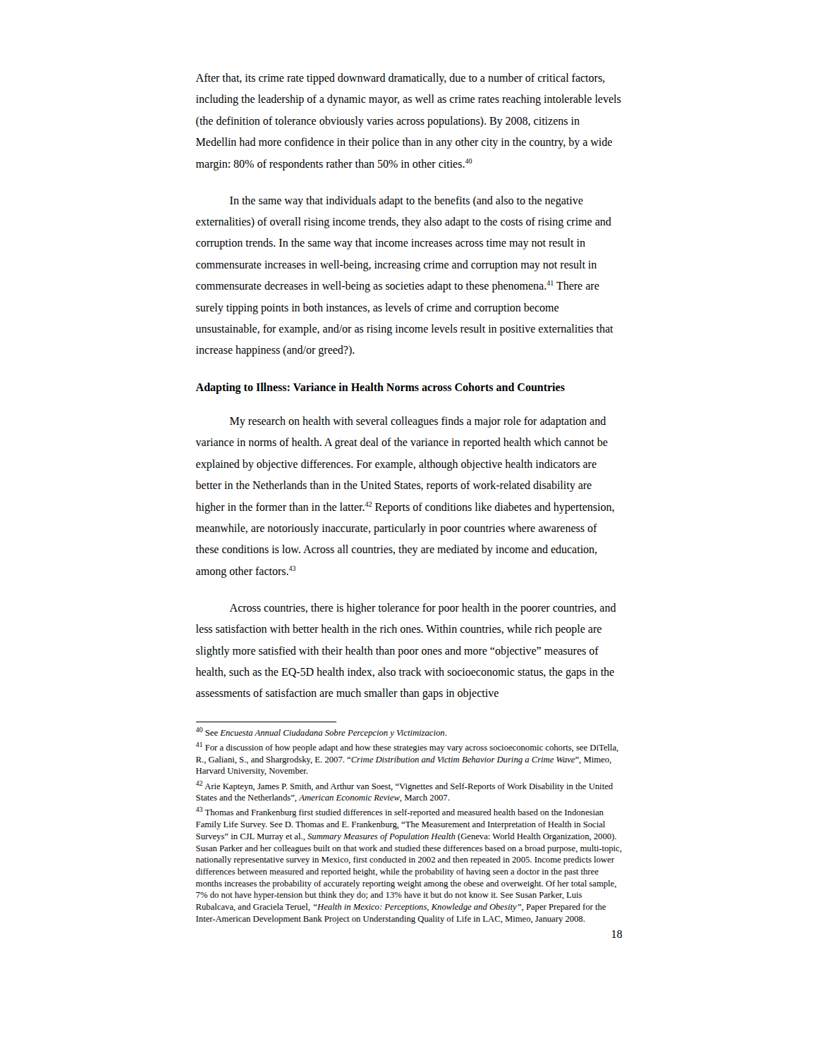After that, its crime rate tipped downward dramatically, due to a number of critical factors, including the leadership of a dynamic mayor, as well as crime rates reaching intolerable levels (the definition of tolerance obviously varies across populations). By 2008, citizens in Medellin had more confidence in their police than in any other city in the country, by a wide margin: 80% of respondents rather than 50% in other cities.40
In the same way that individuals adapt to the benefits (and also to the negative externalities) of overall rising income trends, they also adapt to the costs of rising crime and corruption trends. In the same way that income increases across time may not result in commensurate increases in well-being, increasing crime and corruption may not result in commensurate decreases in well-being as societies adapt to these phenomena.41 There are surely tipping points in both instances, as levels of crime and corruption become unsustainable, for example, and/or as rising income levels result in positive externalities that increase happiness (and/or greed?).
Adapting to Illness: Variance in Health Norms across Cohorts and Countries
My research on health with several colleagues finds a major role for adaptation and variance in norms of health. A great deal of the variance in reported health which cannot be explained by objective differences. For example, although objective health indicators are better in the Netherlands than in the United States, reports of work-related disability are higher in the former than in the latter.42 Reports of conditions like diabetes and hypertension, meanwhile, are notoriously inaccurate, particularly in poor countries where awareness of these conditions is low. Across all countries, they are mediated by income and education, among other factors.43
Across countries, there is higher tolerance for poor health in the poorer countries, and less satisfaction with better health in the rich ones. Within countries, while rich people are slightly more satisfied with their health than poor ones and more “objective” measures of health, such as the EQ-5D health index, also track with socioeconomic status, the gaps in the assessments of satisfaction are much smaller than gaps in objective
40 See Encuesta Annual Ciudadana Sobre Percepcion y Victimizacion.
41 For a discussion of how people adapt and how these strategies may vary across socioeconomic cohorts, see DiTella, R., Galiani, S., and Shargrodsky, E. 2007. “Crime Distribution and Victim Behavior During a Crime Wave”, Mimeo, Harvard University, November.
42 Arie Kapteyn, James P. Smith, and Arthur van Soest, “Vignettes and Self-Reports of Work Disability in the United States and the Netherlands”, American Economic Review, March 2007.
43 Thomas and Frankenburg first studied differences in self-reported and measured health based on the Indonesian Family Life Survey. See D. Thomas and E. Frankenburg, “The Measurement and Interpretation of Health in Social Surveys” in CJL Murray et al., Summary Measures of Population Health (Geneva: World Health Organization, 2000). Susan Parker and her colleagues built on that work and studied these differences based on a broad purpose, multi-topic, nationally representative survey in Mexico, first conducted in 2002 and then repeated in 2005. Income predicts lower differences between measured and reported height, while the probability of having seen a doctor in the past three months increases the probability of accurately reporting weight among the obese and overweight. Of her total sample, 7% do not have hyper-tension but think they do; and 13% have it but do not know it. See Susan Parker, Luis Rubalcava, and Graciela Teruel, “Health in Mexico: Perceptions, Knowledge and Obesity”, Paper Prepared for the Inter-American Development Bank Project on Understanding Quality of Life in LAC, Mimeo, January 2008.
18